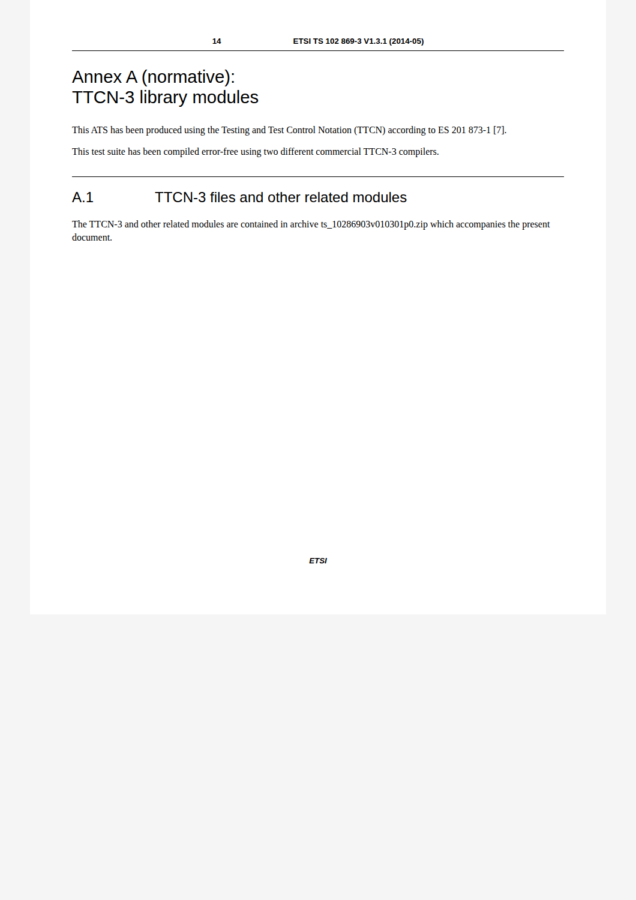14 ETSI TS 102 869-3 V1.3.1 (2014-05)
Annex A (normative):
TTCN-3 library modules
This ATS has been produced using the Testing and Test Control Notation (TTCN) according to ES 201 873-1 [7].
This test suite has been compiled error-free using two different commercial TTCN-3 compilers.
A.1 TTCN-3 files and other related modules
The TTCN-3 and other related modules are contained in archive ts_10286903v010301p0.zip which accompanies the present document.
ETSI